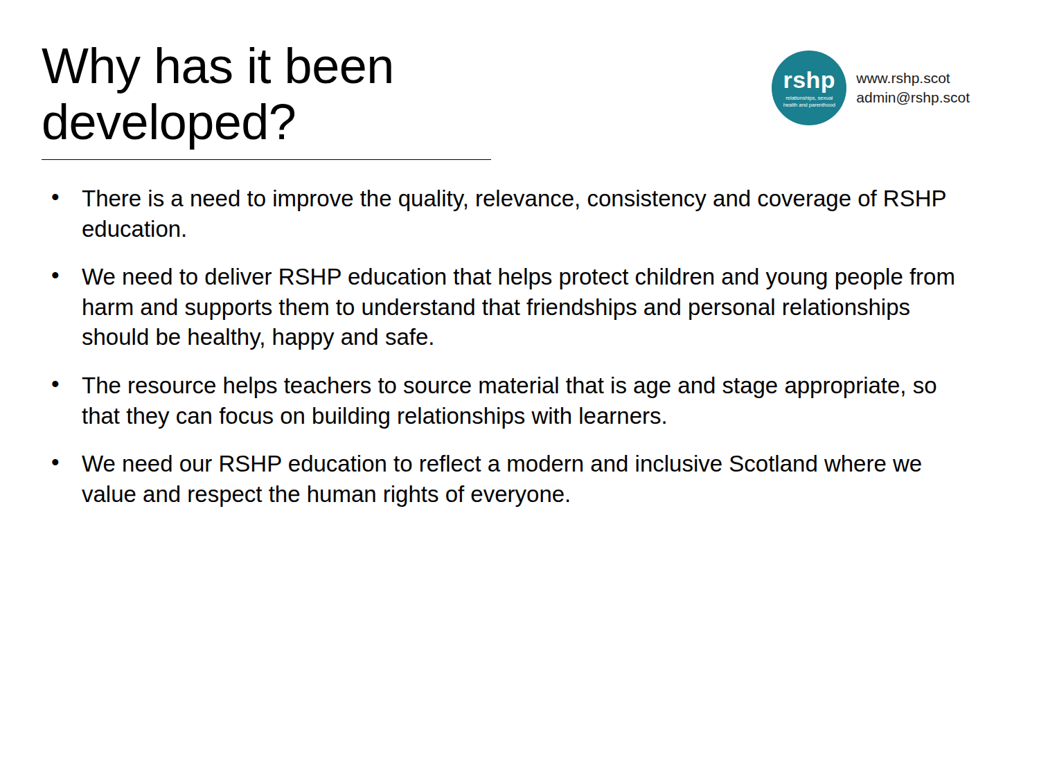rshp relationships, sexual health and parenthood
www.rshp.scot
admin@rshp.scot
Why has it been developed?
There is a need to improve the quality, relevance, consistency and coverage of RSHP education.
We need to deliver RSHP education that helps protect children and young people from harm and supports them to understand that friendships and personal relationships should be healthy, happy and safe.
The resource helps teachers to source material that is age and stage appropriate, so that they can focus on building relationships with learners.
We need our RSHP education to reflect a modern and inclusive Scotland where we value and respect the human rights of everyone.